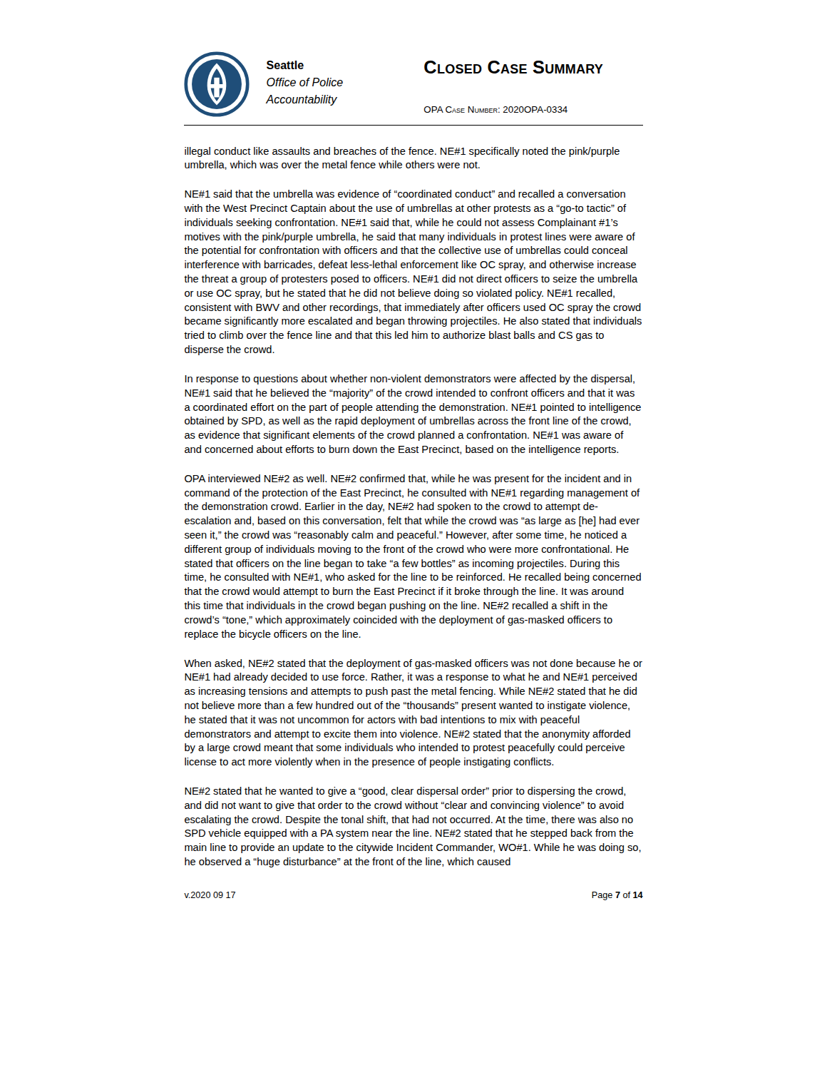Seattle
Office of Police
Accountability
Closed Case Summary
OPA Case Number: 2020OPA-0334
illegal conduct like assaults and breaches of the fence. NE#1 specifically noted the pink/purple umbrella, which was over the metal fence while others were not.
NE#1 said that the umbrella was evidence of “coordinated conduct” and recalled a conversation with the West Precinct Captain about the use of umbrellas at other protests as a “go-to tactic” of individuals seeking confrontation. NE#1 said that, while he could not assess Complainant #1’s motives with the pink/purple umbrella, he said that many individuals in protest lines were aware of the potential for confrontation with officers and that the collective use of umbrellas could conceal interference with barricades, defeat less-lethal enforcement like OC spray, and otherwise increase the threat a group of protesters posed to officers. NE#1 did not direct officers to seize the umbrella or use OC spray, but he stated that he did not believe doing so violated policy. NE#1 recalled, consistent with BWV and other recordings, that immediately after officers used OC spray the crowd became significantly more escalated and began throwing projectiles. He also stated that individuals tried to climb over the fence line and that this led him to authorize blast balls and CS gas to disperse the crowd.
In response to questions about whether non-violent demonstrators were affected by the dispersal, NE#1 said that he believed the “majority” of the crowd intended to confront officers and that it was a coordinated effort on the part of people attending the demonstration. NE#1 pointed to intelligence obtained by SPD, as well as the rapid deployment of umbrellas across the front line of the crowd, as evidence that significant elements of the crowd planned a confrontation. NE#1 was aware of and concerned about efforts to burn down the East Precinct, based on the intelligence reports.
OPA interviewed NE#2 as well. NE#2 confirmed that, while he was present for the incident and in command of the protection of the East Precinct, he consulted with NE#1 regarding management of the demonstration crowd. Earlier in the day, NE#2 had spoken to the crowd to attempt de-escalation and, based on this conversation, felt that while the crowd was “as large as [he] had ever seen it,” the crowd was “reasonably calm and peaceful.” However, after some time, he noticed a different group of individuals moving to the front of the crowd who were more confrontational. He stated that officers on the line began to take “a few bottles” as incoming projectiles. During this time, he consulted with NE#1, who asked for the line to be reinforced. He recalled being concerned that the crowd would attempt to burn the East Precinct if it broke through the line. It was around this time that individuals in the crowd began pushing on the line. NE#2 recalled a shift in the crowd’s “tone,” which approximately coincided with the deployment of gas-masked officers to replace the bicycle officers on the line.
When asked, NE#2 stated that the deployment of gas-masked officers was not done because he or NE#1 had already decided to use force. Rather, it was a response to what he and NE#1 perceived as increasing tensions and attempts to push past the metal fencing. While NE#2 stated that he did not believe more than a few hundred out of the “thousands” present wanted to instigate violence, he stated that it was not uncommon for actors with bad intentions to mix with peaceful demonstrators and attempt to excite them into violence. NE#2 stated that the anonymity afforded by a large crowd meant that some individuals who intended to protest peacefully could perceive license to act more violently when in the presence of people instigating conflicts.
NE#2 stated that he wanted to give a “good, clear dispersal order” prior to dispersing the crowd, and did not want to give that order to the crowd without “clear and convincing violence” to avoid escalating the crowd. Despite the tonal shift, that had not occurred. At the time, there was also no SPD vehicle equipped with a PA system near the line. NE#2 stated that he stepped back from the main line to provide an update to the citywide Incident Commander, WO#1. While he was doing so, he observed a “huge disturbance” at the front of the line, which caused
v.2020 09 17
Page 7 of 14